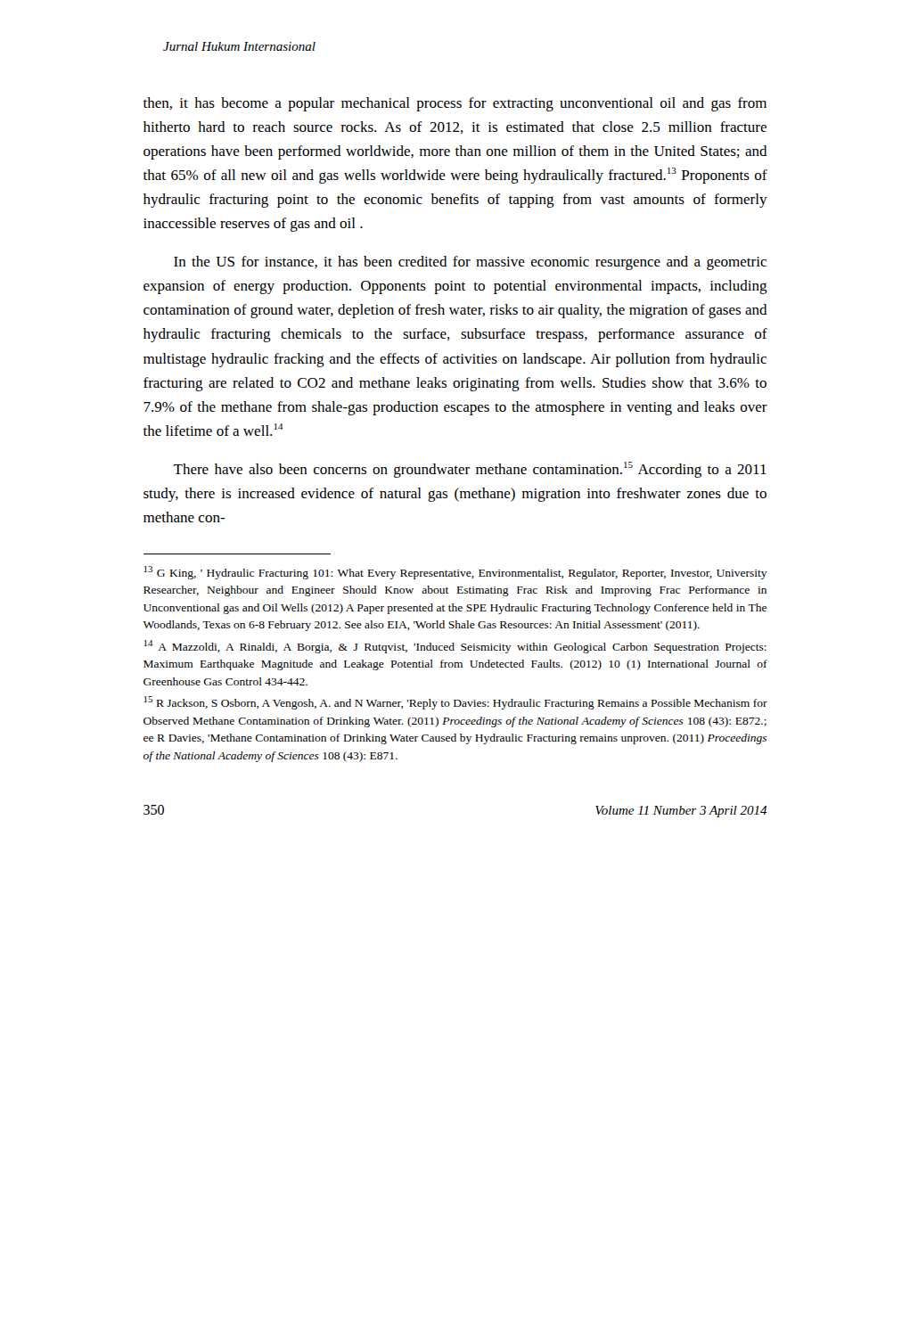Jurnal Hukum Internasional
then, it has become a popular mechanical process for extracting unconventional oil and gas from hitherto hard to reach source rocks. As of 2012, it is estimated that close 2.5 million fracture operations have been performed worldwide, more than one million of them in the United States; and that 65% of all new oil and gas wells worldwide were being hydraulically fractured.13 Proponents of hydraulic fracturing point to the economic benefits of tapping from vast amounts of formerly inaccessible reserves of gas and oil .
In the US for instance, it has been credited for massive economic resurgence and a geometric expansion of energy production. Opponents point to potential environmental impacts, including contamination of ground water, depletion of fresh water, risks to air quality, the migration of gases and hydraulic fracturing chemicals to the surface, subsurface trespass, performance assurance of multistage hydraulic fracking and the effects of activities on landscape. Air pollution from hydraulic fracturing are related to CO2 and methane leaks originating from wells. Studies show that 3.6% to 7.9% of the methane from shale-gas production escapes to the atmosphere in venting and leaks over the lifetime of a well.14
There have also been concerns on groundwater methane contamination.15 According to a 2011 study, there is increased evidence of natural gas (methane) migration into freshwater zones due to methane con-
13 G King, ' Hydraulic Fracturing 101: What Every Representative, Environmentalist, Regulator, Reporter, Investor, University Researcher, Neighbour and Engineer Should Know about Estimating Frac Risk and Improving Frac Performance in Unconventional gas and Oil Wells (2012) A Paper presented at the SPE Hydraulic Fracturing Technology Conference held in The Woodlands, Texas on 6-8 February 2012. See also EIA, 'World Shale Gas Resources: An Initial Assessment' (2011).
14 A Mazzoldi, A Rinaldi, A Borgia, & J Rutqvist, 'Induced Seismicity within Geological Carbon Sequestration Projects: Maximum Earthquake Magnitude and Leakage Potential from Undetected Faults. (2012) 10 (1) International Journal of Greenhouse Gas Control 434-442.
15 R Jackson, S Osborn, A Vengosh, A. and N Warner, 'Reply to Davies: Hydraulic Fracturing Remains a Possible Mechanism for Observed Methane Contamination of Drinking Water. (2011) Proceedings of the National Academy of Sciences 108 (43): E872.; ee R Davies, 'Methane Contamination of Drinking Water Caused by Hydraulic Fracturing remains unproven. (2011) Proceedings of the National Academy of Sciences 108 (43): E871.
350 Volume 11 Number 3 April 2014